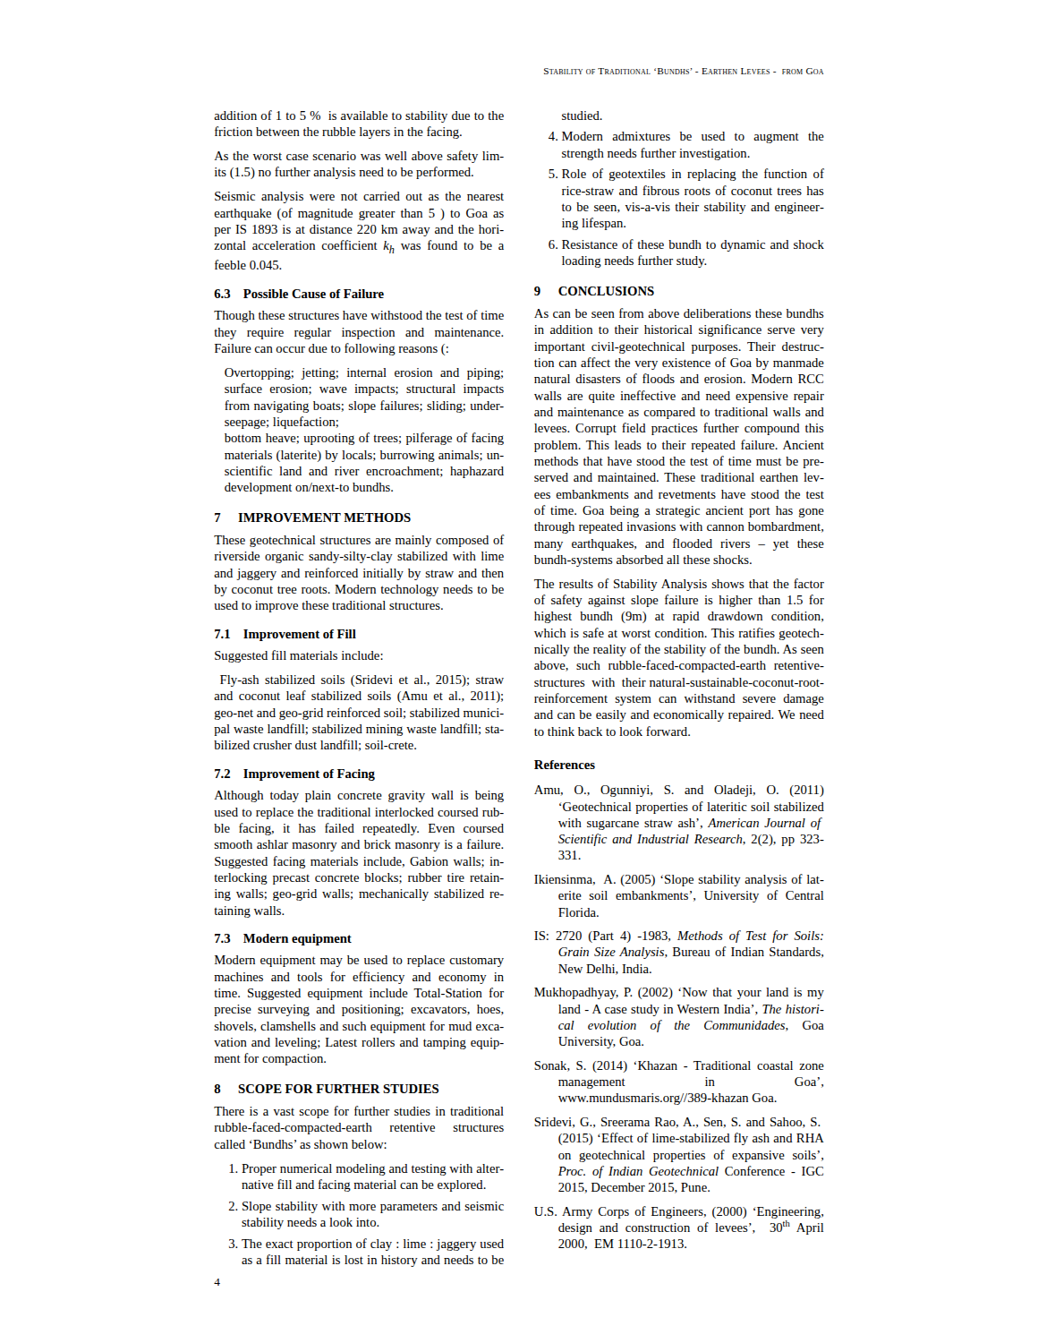Stability of Traditional ‘Bundhs’ - Earthen Levees - from Goa
addition of 1 to 5 % is available to stability due to the friction between the rubble layers in the facing.
As the worst case scenario was well above safety limits (1.5) no further analysis need to be performed.
Seismic analysis were not carried out as the nearest earthquake (of magnitude greater than 5 ) to Goa as per IS 1893 is at distance 220 km away and the horizontal acceleration coefficient kh was found to be a feeble 0.045.
6.3 Possible Cause of Failure
Though these structures have withstood the test of time they require regular inspection and maintenance. Failure can occur due to following reasons (:
Overtopping; jetting; internal erosion and piping; surface erosion; wave impacts; structural impacts from navigating boats; slope failures; sliding; under-seepage; liquefaction;
bottom heave; uprooting of trees; pilferage of facing materials (laterite) by locals; burrowing animals; unscientific land and river encroachment; haphazard development on/next-to bundhs.
7 IMPROVEMENT METHODS
These geotechnical structures are mainly composed of riverside organic sandy-silty-clay stabilized with lime and jaggery and reinforced initially by straw and then by coconut tree roots. Modern technology needs to be used to improve these traditional structures.
7.1 Improvement of Fill
Suggested fill materials include:
Fly-ash stabilized soils (Sridevi et al., 2015); straw and coconut leaf stabilized soils (Amu et al., 2011); geo-net and geo-grid reinforced soil; stabilized municipal waste landfill; stabilized mining waste landfill; stabilized crusher dust landfill; soil-crete.
7.2 Improvement of Facing
Although today plain concrete gravity wall is being used to replace the traditional interlocked coursed rubble facing, it has failed repeatedly. Even coursed smooth ashlar masonry and brick masonry is a failure. Suggested facing materials include, Gabion walls; interlocking precast concrete blocks; rubber tire retaining walls; geo-grid walls; mechanically stabilized retaining walls.
7.3 Modern equipment
Modern equipment may be used to replace customary machines and tools for efficiency and economy in time. Suggested equipment include Total-Station for precise surveying and positioning; excavators, hoes, shovels, clamshells and such equipment for mud excavation and leveling; Latest rollers and tamping equipment for compaction.
8 SCOPE FOR FURTHER STUDIES
There is a vast scope for further studies in traditional rubble-faced-compacted-earth retentive structures called ‘Bundhs’ as shown below:
Proper numerical modeling and testing with alternative fill and facing material can be explored.
Slope stability with more parameters and seismic stability needs a look into.
The exact proportion of clay : lime : jaggery used as a fill material is lost in history and needs to be studied.
Modern admixtures be used to augment the strength needs further investigation.
Role of geotextiles in replacing the function of rice-straw and fibrous roots of coconut trees has to be seen, vis-a-vis their stability and engineering lifespan.
Resistance of these bundh to dynamic and shock loading needs further study.
9 CONCLUSIONS
As can be seen from above deliberations these bundhs in addition to their historical significance serve very important civil-geotechnical purposes. Their destruction can affect the very existence of Goa by manmade natural disasters of floods and erosion. Modern RCC walls are quite ineffective and need expensive repair and maintenance as compared to traditional walls and levees. Corrupt field practices further compound this problem. This leads to their repeated failure. Ancient methods that have stood the test of time must be preserved and maintained. These traditional earthen levees embankments and revetments have stood the test of time. Goa being a strategic ancient port has gone through repeated invasions with cannon bombardment, many earthquakes, and flooded rivers – yet these bundh-systems absorbed all these shocks.
The results of Stability Analysis shows that the factor of safety against slope failure is higher than 1.5 for highest bundh (9m) at rapid drawdown condition, which is safe at worst condition. This ratifies geotechnically the reality of the stability of the bundh. As seen above, such rubble-faced-compacted-earth retentive-structures with their natural-sustainable-coconut-root-reinforcement system can withstand severe damage and can be easily and economically repaired. We need to think back to look forward.
References
Amu, O., Ogunniyi, S. and Oladeji, O. (2011) ‘Geotechnical properties of lateritic soil stabilized with sugarcane straw ash’, American Journal of Scientific and Industrial Research, 2(2), pp 323-331.
Ikiensinma, A. (2005) ‘Slope stability analysis of laterite soil embankments’, University of Central Florida.
IS: 2720 (Part 4) -1983, Methods of Test for Soils: Grain Size Analysis, Bureau of Indian Standards, New Delhi, India.
Mukhopadhyay, P. (2002) ‘Now that your land is my land - A case study in Western India’, The historical evolution of the Communidades, Goa University, Goa.
Sonak, S. (2014) ‘Khazan - Traditional coastal zone management in Goa’, www.mundusmaris.org//389-khazan Goa.
Sridevi, G., Sreerama Rao, A., Sen, S. and Sahoo, S. (2015) ‘Effect of lime-stabilized fly ash and RHA on geotechnical properties of expansive soils’, Proc. of Indian Geotechnical Conference - IGC 2015, December 2015, Pune.
U.S. Army Corps of Engineers, (2000) ‘Engineering, design and construction of levees’, 30th April 2000, EM 1110-2-1913.
4